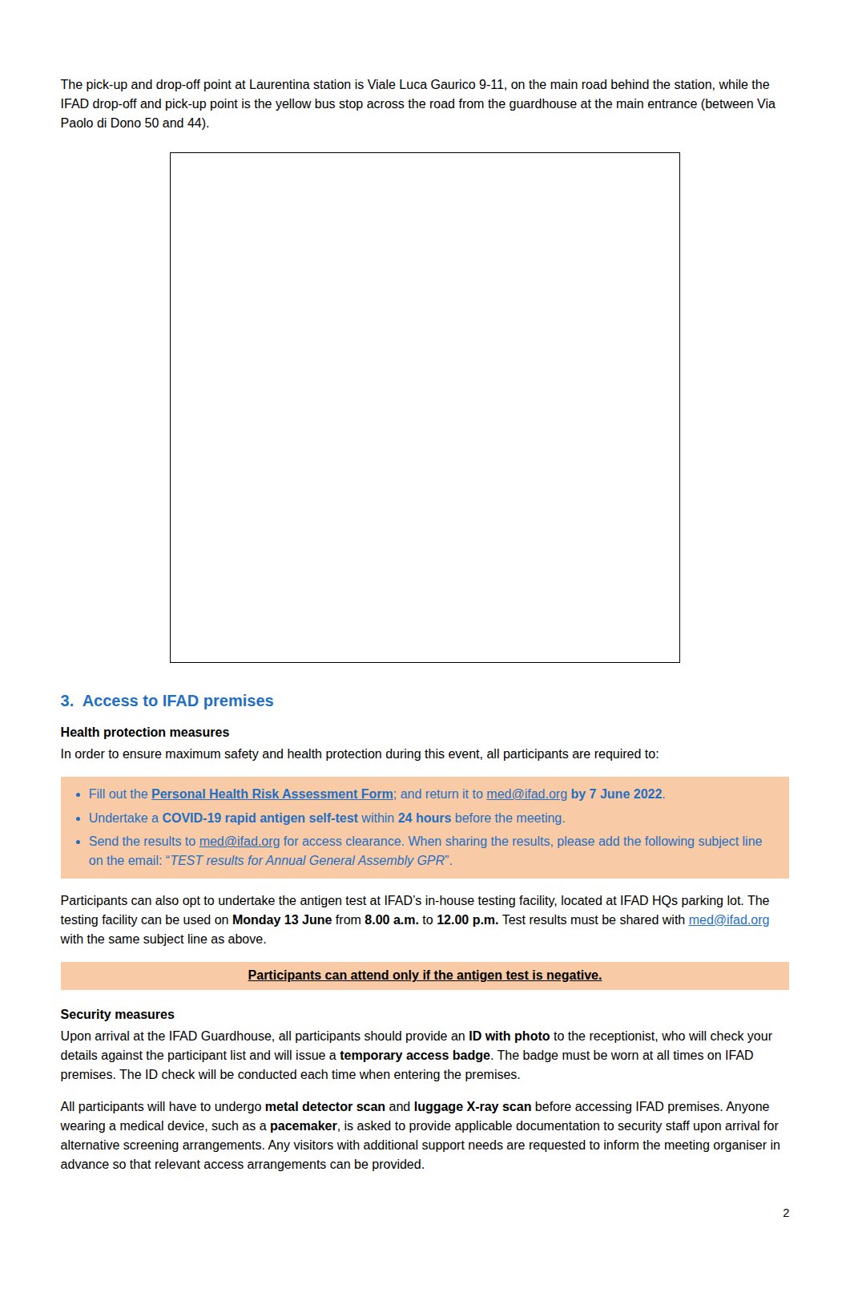The pick-up and drop-off point at Laurentina station is Viale Luca Gaurico 9-11, on the main road behind the station, while the IFAD drop-off and pick-up point is the yellow bus stop across the road from the guardhouse at the main entrance (between Via Paolo di Dono 50 and 44).
3. Access to IFAD premises
Health protection measures
In order to ensure maximum safety and health protection during this event, all participants are required to:
Fill out the Personal Health Risk Assessment Form; and return it to med@ifad.org by 7 June 2022.
Undertake a COVID-19 rapid antigen self-test within 24 hours before the meeting.
Send the results to med@ifad.org for access clearance. When sharing the results, please add the following subject line on the email: “TEST results for Annual General Assembly GPR”.
Participants can also opt to undertake the antigen test at IFAD’s in-house testing facility, located at IFAD HQs parking lot. The testing facility can be used on Monday 13 June from 8.00 a.m. to 12.00 p.m. Test results must be shared with med@ifad.org with the same subject line as above.
Participants can attend only if the antigen test is negative.
Security measures
Upon arrival at the IFAD Guardhouse, all participants should provide an ID with photo to the receptionist, who will check your details against the participant list and will issue a temporary access badge. The badge must be worn at all times on IFAD premises. The ID check will be conducted each time when entering the premises.
All participants will have to undergo metal detector scan and luggage X-ray scan before accessing IFAD premises. Anyone wearing a medical device, such as a pacemaker, is asked to provide applicable documentation to security staff upon arrival for alternative screening arrangements. Any visitors with additional support needs are requested to inform the meeting organiser in advance so that relevant access arrangements can be provided.
2